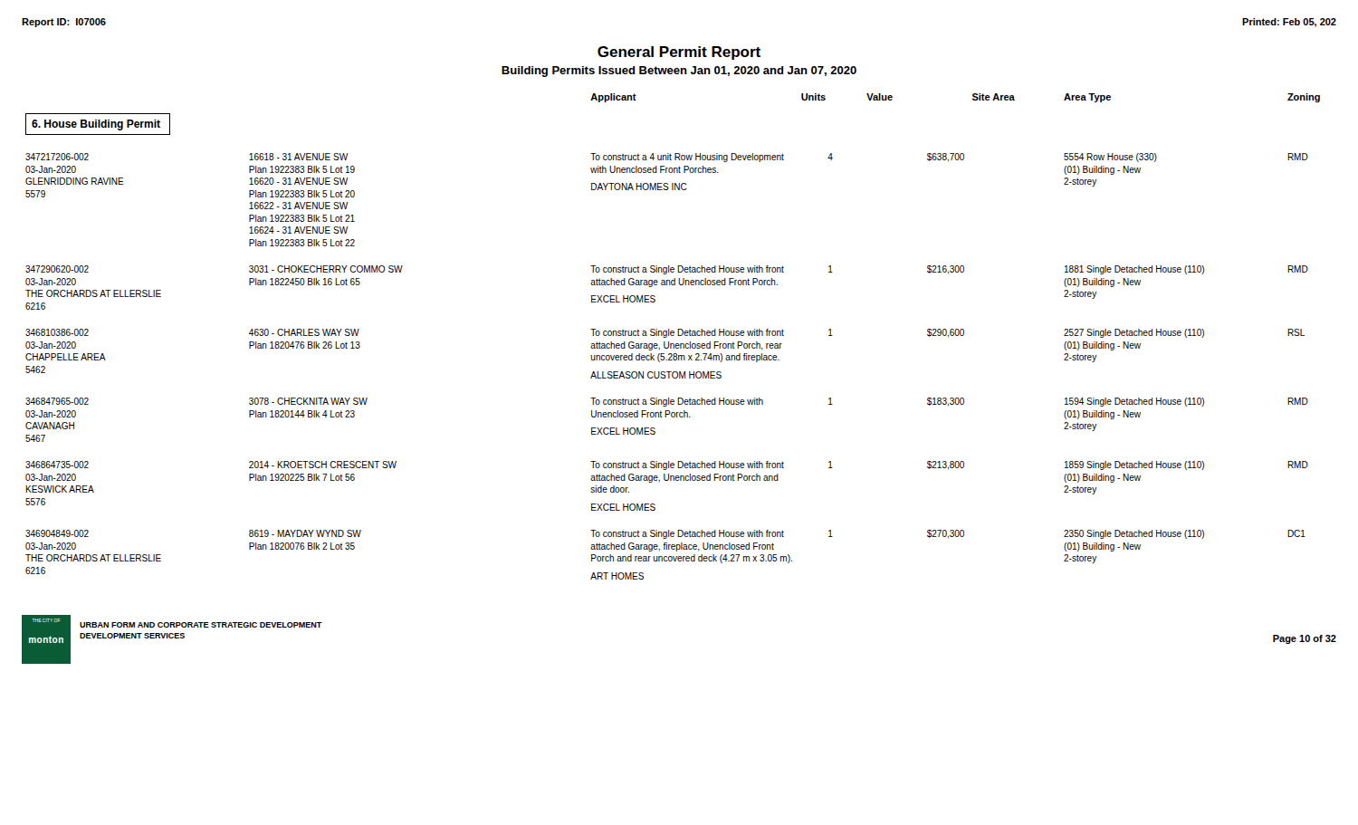Report ID: I07006
Printed: Feb 05, 202
General Permit Report
Building Permits Issued Between Jan 01, 2020 and Jan 07, 2020
| | | Applicant | Units | Value | Site Area | Area Type | Zoning |
| --- | --- | --- | --- | --- | --- | --- | --- |
| 6. House Building Permit |
| 347217206-002 03-Jan-2020 GLENRIDDING RAVINE 5579 | 16618 - 31 AVENUE SW Plan 1922383 Blk 5 Lot 19 16620 - 31 AVENUE SW Plan 1922383 Blk 5 Lot 20 16622 - 31 AVENUE SW Plan 1922383 Blk 5 Lot 21 16624 - 31 AVENUE SW Plan 1922383 Blk 5 Lot 22 | To construct a 4 unit Row Housing Development with Unenclosed Front Porches. DAYTONA HOMES INC | 4 | $638,700 | | 5554 Row House (330) (01) Building - New 2-storey | RMD |
| 347290620-002 03-Jan-2020 THE ORCHARDS AT ELLERSLIE 6216 | 3031 - CHOKECHERRY COMMO SW Plan 1822450 Blk 16 Lot 65 | To construct a Single Detached House with front attached Garage and Unenclosed Front Porch. EXCEL HOMES | 1 | $216,300 | | 1881 Single Detached House (110) (01) Building - New 2-storey | RMD |
| 346810386-002 03-Jan-2020 CHAPPELLE AREA 5462 | 4630 - CHARLES WAY SW Plan 1820476 Blk 26 Lot 13 | To construct a Single Detached House with front attached Garage, Unenclosed Front Porch, rear uncovered deck (5.28m x 2.74m) and fireplace. ALLSEASON CUSTOM HOMES | 1 | $290,600 | | 2527 Single Detached House (110) (01) Building - New 2-storey | RSL |
| 346847965-002 03-Jan-2020 CAVANAGH 5467 | 3078 - CHECKNITA WAY SW Plan 1820144 Blk 4 Lot 23 | To construct a Single Detached House with Unenclosed Front Porch. EXCEL HOMES | 1 | $183,300 | | 1594 Single Detached House (110) (01) Building - New 2-storey | RMD |
| 346864735-002 03-Jan-2020 KESWICK AREA 5576 | 2014 - KROETSCH CRESCENT SW Plan 1920225 Blk 7 Lot 56 | To construct a Single Detached House with front attached Garage, Unenclosed Front Porch and side door. EXCEL HOMES | 1 | $213,800 | | 1859 Single Detached House (110) (01) Building - New 2-storey | RMD |
| 346904849-002 03-Jan-2020 THE ORCHARDS AT ELLERSLIE 6216 | 8619 - MAYDAY WYND SW Plan 1820076 Blk 2 Lot 35 | To construct a Single Detached House with front attached Garage, fireplace, Unenclosed Front Porch and rear uncovered deck (4.27 m x 3.05 m). ART HOMES | 1 | $270,300 | | 2350 Single Detached House (110) (01) Building - New 2-storey | DC1 |
THE CITY OF monton
URBAN FORM AND CORPORATE STRATEGIC DEVELOPMENT
DEVELOPMENT SERVICES
Page 10 of 32